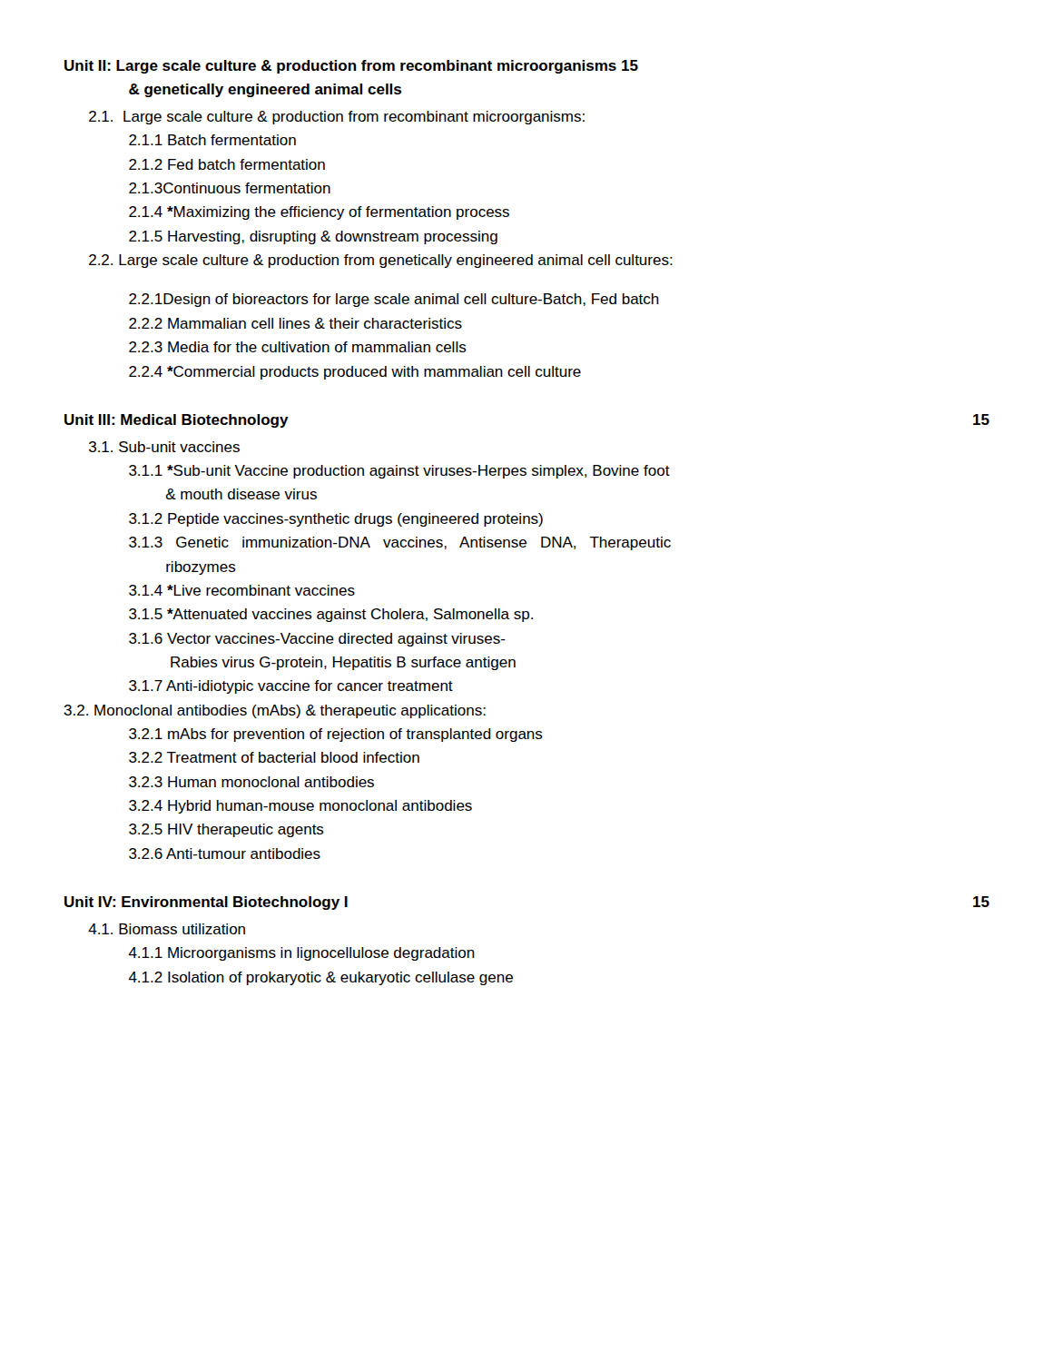Unit II: Large scale culture & production from recombinant microorganisms 15 & genetically engineered animal cells
2.1. Large scale culture & production from recombinant microorganisms:
2.1.1 Batch fermentation
2.1.2 Fed batch fermentation
2.1.3Continuous fermentation
2.1.4 *Maximizing the efficiency of fermentation process
2.1.5 Harvesting, disrupting & downstream processing
2.2. Large scale culture & production from genetically engineered animal cell cultures:
2.2.1Design of bioreactors for large scale animal cell culture-Batch, Fed batch
2.2.2 Mammalian cell lines & their characteristics
2.2.3 Media for the cultivation of mammalian cells
2.2.4 *Commercial products produced with mammalian cell culture
Unit III: Medical Biotechnology 15
3.1. Sub-unit vaccines
3.1.1 *Sub-unit Vaccine production against viruses-Herpes simplex, Bovine foot
& mouth disease virus
3.1.2 Peptide vaccines-synthetic drugs (engineered proteins)
3.1.3 Genetic immunization-DNA vaccines, Antisense DNA, Therapeutic
ribozymes
3.1.4 *Live recombinant vaccines
3.1.5 *Attenuated vaccines against Cholera, Salmonella sp.
3.1.6 Vector vaccines-Vaccine directed against viruses-
Rabies virus G-protein, Hepatitis B surface antigen
3.1.7 Anti-idiotypic vaccine for cancer treatment
3.2. Monoclonal antibodies (mAbs) & therapeutic applications:
3.2.1 mAbs for prevention of rejection of transplanted organs
3.2.2 Treatment of bacterial blood infection
3.2.3 Human monoclonal antibodies
3.2.4 Hybrid human-mouse monoclonal antibodies
3.2.5 HIV therapeutic agents
3.2.6 Anti-tumour antibodies
Unit IV: Environmental Biotechnology I 15
4.1. Biomass utilization
4.1.1 Microorganisms in lignocellulose degradation
4.1.2 Isolation of prokaryotic & eukaryotic cellulase gene